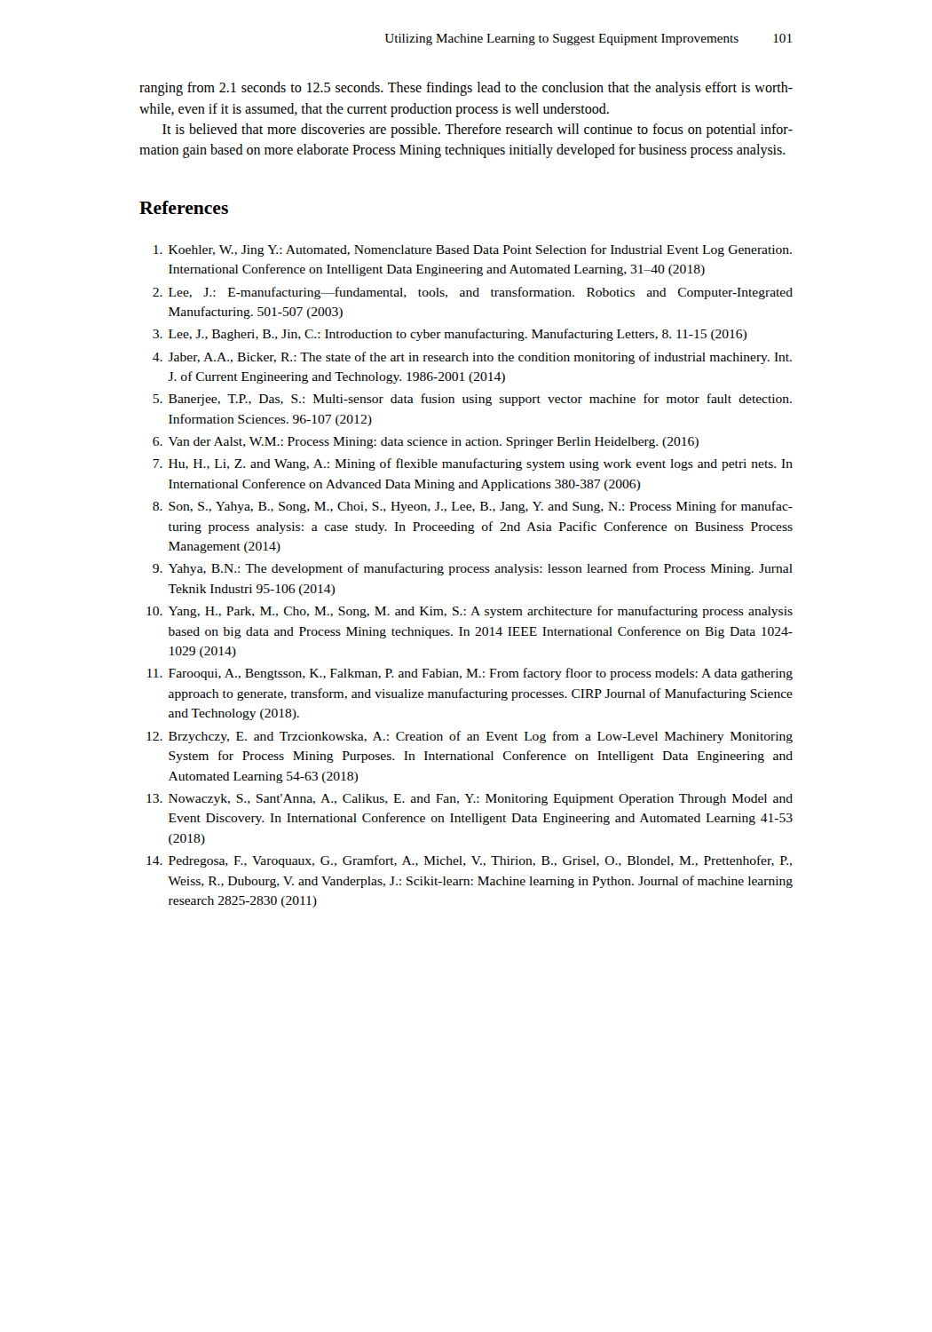Utilizing Machine Learning to Suggest Equipment Improvements 101
ranging from 2.1 seconds to 12.5 seconds. These findings lead to the conclusion that the analysis effort is worthwhile, even if it is assumed, that the current production process is well understood.
It is believed that more discoveries are possible. Therefore research will continue to focus on potential information gain based on more elaborate Process Mining techniques initially developed for business process analysis.
References
Koehler, W., Jing Y.: Automated, Nomenclature Based Data Point Selection for Industrial Event Log Generation. International Conference on Intelligent Data Engineering and Automated Learning, 31–40 (2018)
Lee, J.: E-manufacturing—fundamental, tools, and transformation. Robotics and Computer-Integrated Manufacturing. 501-507 (2003)
Lee, J., Bagheri, B., Jin, C.: Introduction to cyber manufacturing. Manufacturing Letters, 8. 11-15 (2016)
Jaber, A.A., Bicker, R.: The state of the art in research into the condition monitoring of industrial machinery. Int. J. of Current Engineering and Technology. 1986-2001 (2014)
Banerjee, T.P., Das, S.: Multi-sensor data fusion using support vector machine for motor fault detection. Information Sciences. 96-107 (2012)
Van der Aalst, W.M.: Process Mining: data science in action. Springer Berlin Heidelberg. (2016)
Hu, H., Li, Z. and Wang, A.: Mining of flexible manufacturing system using work event logs and petri nets. In International Conference on Advanced Data Mining and Applications 380-387 (2006)
Son, S., Yahya, B., Song, M., Choi, S., Hyeon, J., Lee, B., Jang, Y. and Sung, N.: Process Mining for manufacturing process analysis: a case study. In Proceeding of 2nd Asia Pacific Conference on Business Process Management (2014)
Yahya, B.N.: The development of manufacturing process analysis: lesson learned from Process Mining. Jurnal Teknik Industri 95-106 (2014)
Yang, H., Park, M., Cho, M., Song, M. and Kim, S.: A system architecture for manufacturing process analysis based on big data and Process Mining techniques. In 2014 IEEE International Conference on Big Data 1024-1029 (2014)
Farooqui, A., Bengtsson, K., Falkman, P. and Fabian, M.: From factory floor to process models: A data gathering approach to generate, transform, and visualize manufacturing processes. CIRP Journal of Manufacturing Science and Technology (2018).
Brzychczy, E. and Trzcionkowska, A.: Creation of an Event Log from a Low-Level Machinery Monitoring System for Process Mining Purposes. In International Conference on Intelligent Data Engineering and Automated Learning 54-63 (2018)
Nowaczyk, S., Sant'Anna, A., Calikus, E. and Fan, Y.: Monitoring Equipment Operation Through Model and Event Discovery. In International Conference on Intelligent Data Engineering and Automated Learning 41-53 (2018)
Pedregosa, F., Varoquaux, G., Gramfort, A., Michel, V., Thirion, B., Grisel, O., Blondel, M., Prettenhofer, P., Weiss, R., Dubourg, V. and Vanderplas, J.: Scikit-learn: Machine learning in Python. Journal of machine learning research 2825-2830 (2011)